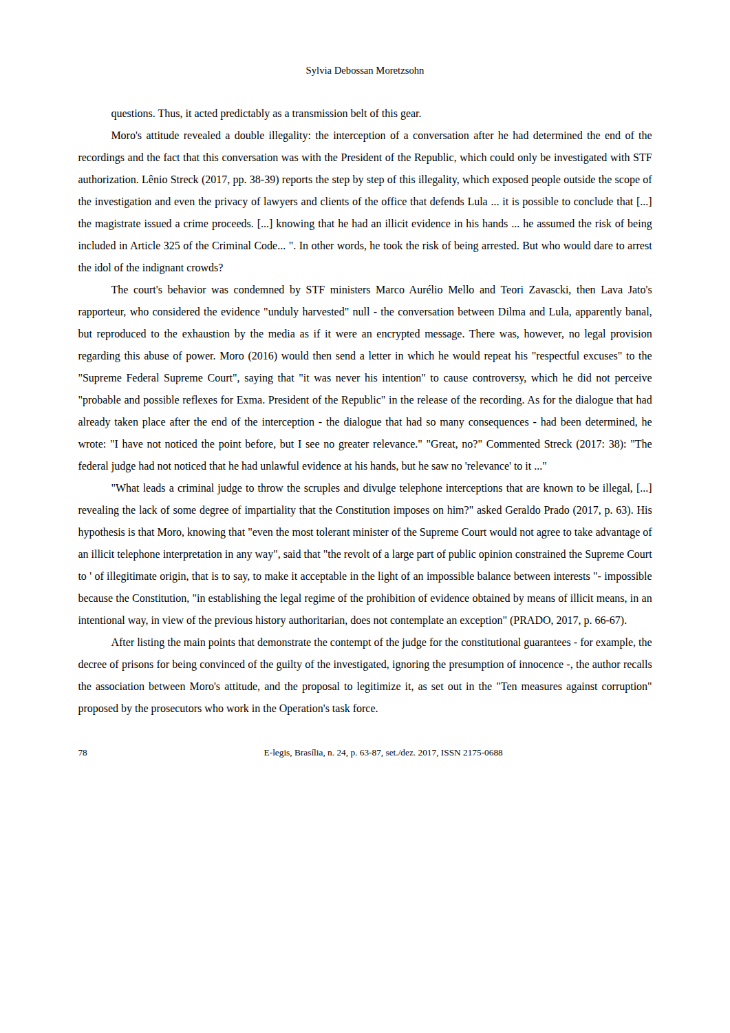Sylvia Debossan Moretzsohn
questions. Thus, it acted predictably as a transmission belt of this gear.
Moro's attitude revealed a double illegality: the interception of a conversation after he had determined the end of the recordings and the fact that this conversation was with the President of the Republic, which could only be investigated with STF authorization. Lênio Streck (2017, pp. 38-39) reports the step by step of this illegality, which exposed people outside the scope of the investigation and even the privacy of lawyers and clients of the office that defends Lula ... it is possible to conclude that [...] the magistrate issued a crime proceeds. [...] knowing that he had an illicit evidence in his hands ... he assumed the risk of being included in Article 325 of the Criminal Code... ". In other words, he took the risk of being arrested. But who would dare to arrest the idol of the indignant crowds?
The court's behavior was condemned by STF ministers Marco Aurélio Mello and Teori Zavascki, then Lava Jato's rapporteur, who considered the evidence "unduly harvested" null - the conversation between Dilma and Lula, apparently banal, but reproduced to the exhaustion by the media as if it were an encrypted message. There was, however, no legal provision regarding this abuse of power. Moro (2016) would then send a letter in which he would repeat his "respectful excuses" to the "Supreme Federal Supreme Court", saying that "it was never his intention" to cause controversy, which he did not perceive "probable and possible reflexes for Exma. President of the Republic" in the release of the recording. As for the dialogue that had already taken place after the end of the interception - the dialogue that had so many consequences - had been determined, he wrote: "I have not noticed the point before, but I see no greater relevance." "Great, no?" Commented Streck (2017: 38): "The federal judge had not noticed that he had unlawful evidence at his hands, but he saw no 'relevance' to it ..."
"What leads a criminal judge to throw the scruples and divulge telephone interceptions that are known to be illegal, [...] revealing the lack of some degree of impartiality that the Constitution imposes on him?" asked Geraldo Prado (2017, p. 63). His hypothesis is that Moro, knowing that "even the most tolerant minister of the Supreme Court would not agree to take advantage of an illicit telephone interpretation in any way", said that "the revolt of a large part of public opinion constrained the Supreme Court to ' of illegitimate origin, that is to say, to make it acceptable in the light of an impossible balance between interests "- impossible because the Constitution, "in establishing the legal regime of the prohibition of evidence obtained by means of illicit means, in an intentional way, in view of the previous history authoritarian, does not contemplate an exception" (PRADO, 2017, p. 66-67).
After listing the main points that demonstrate the contempt of the judge for the constitutional guarantees - for example, the decree of prisons for being convinced of the guilty of the investigated, ignoring the presumption of innocence -, the author recalls the association between Moro's attitude, and the proposal to legitimize it, as set out in the "Ten measures against corruption" proposed by the prosecutors who work in the Operation's task force.
78 E-legis, Brasília, n. 24, p. 63-87, set./dez. 2017, ISSN 2175-0688